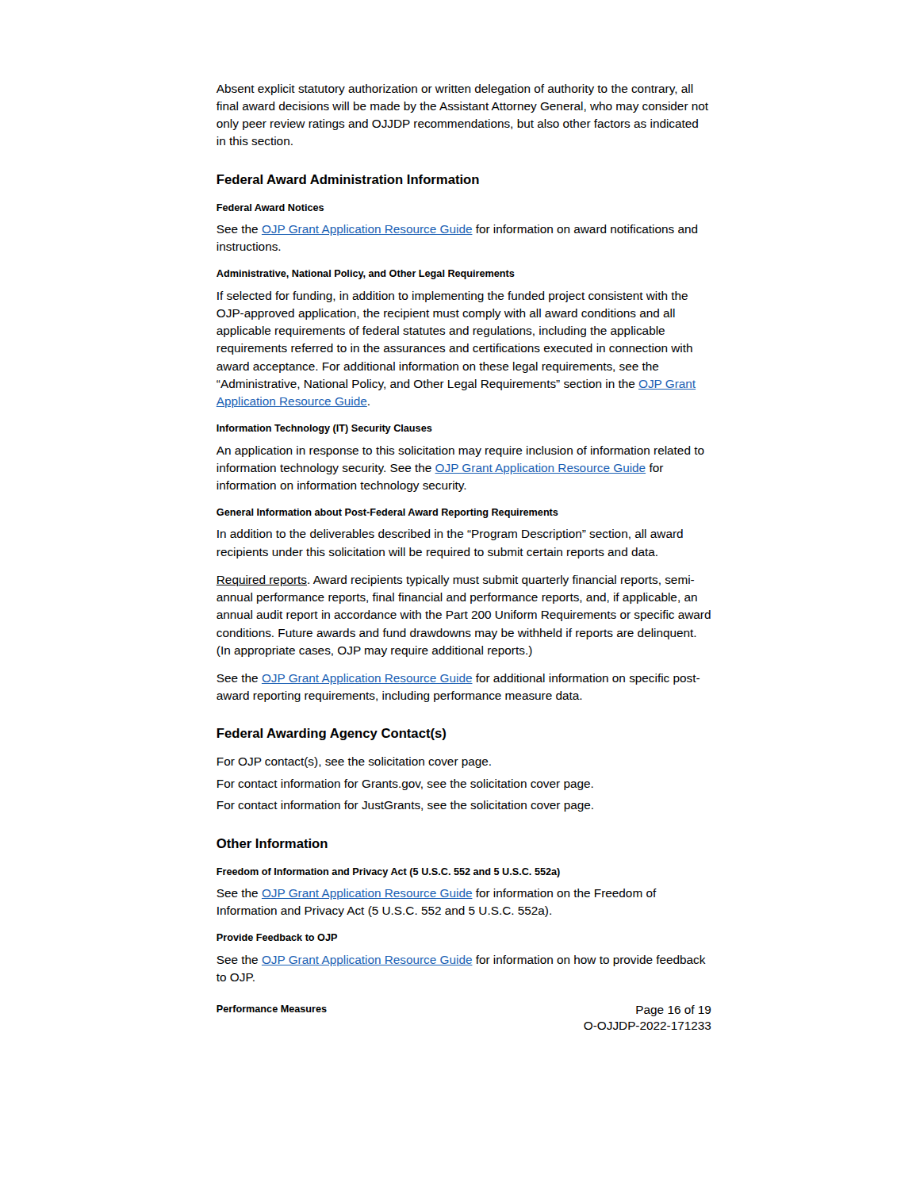Absent explicit statutory authorization or written delegation of authority to the contrary, all final award decisions will be made by the Assistant Attorney General, who may consider not only peer review ratings and OJJDP recommendations, but also other factors as indicated in this section.
Federal Award Administration Information
Federal Award Notices
See the OJP Grant Application Resource Guide for information on award notifications and instructions.
Administrative, National Policy, and Other Legal Requirements
If selected for funding, in addition to implementing the funded project consistent with the OJP-approved application, the recipient must comply with all award conditions and all applicable requirements of federal statutes and regulations, including the applicable requirements referred to in the assurances and certifications executed in connection with award acceptance. For additional information on these legal requirements, see the “Administrative, National Policy, and Other Legal Requirements” section in the OJP Grant Application Resource Guide.
Information Technology (IT) Security Clauses
An application in response to this solicitation may require inclusion of information related to information technology security. See the OJP Grant Application Resource Guide for information on information technology security.
General Information about Post-Federal Award Reporting Requirements
In addition to the deliverables described in the “Program Description” section, all award recipients under this solicitation will be required to submit certain reports and data.
Required reports. Award recipients typically must submit quarterly financial reports, semi-annual performance reports, final financial and performance reports, and, if applicable, an annual audit report in accordance with the Part 200 Uniform Requirements or specific award conditions. Future awards and fund drawdowns may be withheld if reports are delinquent. (In appropriate cases, OJP may require additional reports.)
See the OJP Grant Application Resource Guide for additional information on specific post-award reporting requirements, including performance measure data.
Federal Awarding Agency Contact(s)
For OJP contact(s), see the solicitation cover page.
For contact information for Grants.gov, see the solicitation cover page.
For contact information for JustGrants, see the solicitation cover page.
Other Information
Freedom of Information and Privacy Act (5 U.S.C. 552 and 5 U.S.C. 552a)
See the OJP Grant Application Resource Guide for information on the Freedom of Information and Privacy Act (5 U.S.C. 552 and 5 U.S.C. 552a).
Provide Feedback to OJP
See the OJP Grant Application Resource Guide for information on how to provide feedback to OJP.
Performance Measures
Page 16 of 19
O-OJJDP-2022-171233